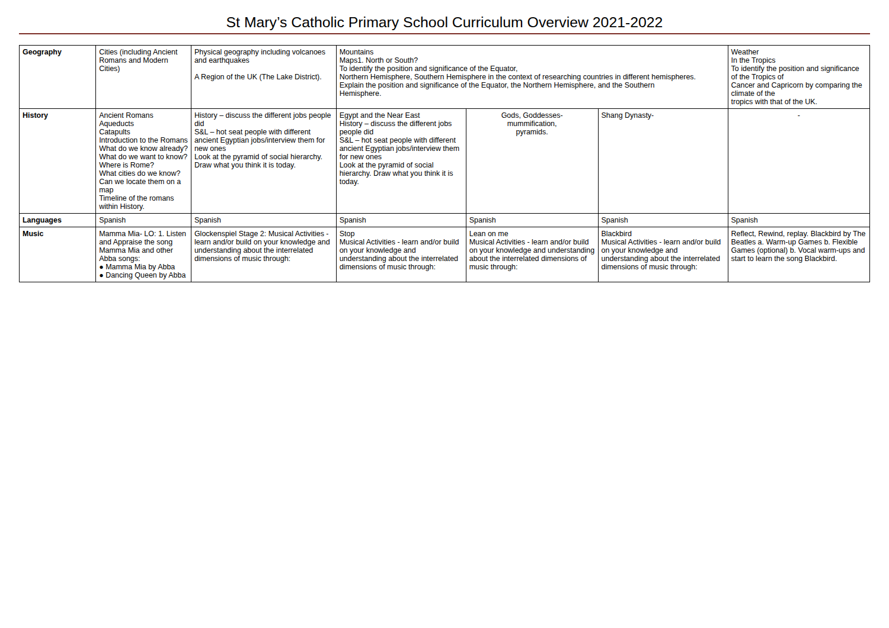St Mary’s Catholic Primary School Curriculum Overview 2021-2022
| Geography | Cities (including Ancient Romans and Modern Cities) | Physical geography including volcanoes and earthquakes A Region of the UK (The Lake District). | Mountains Maps1. North or South? To identify the position and significance of the Equator, Northern Hemisphere, Southern Hemisphere in the context of researching countries in different hemispheres. Explain the position and significance of the Equator, the Northern Hemisphere, and the Southern Hemisphere. | Weather In the Tropics To identify the position and significance of the Tropics of Cancer and Capricorn by comparing the climate of the tropics with that of the UK. |
| History | Ancient Romans Aqueducts Catapults Introduction to the Romans What do we know already? What do we want to know? Where is Rome? What cities do we know? Can we locate them on a map Timeline of the romans within History. | History – discuss the different jobs people did S&L – hot seat people with different ancient Egyptian jobs/interview them for new ones Look at the pyramid of social hierarchy. Draw what you think it is today. | Egypt and the Near East History – discuss the different jobs people did S&L – hot seat people with different ancient Egyptian jobs/interview them for new ones Look at the pyramid of social hierarchy. Draw what you think it is today. | Gods, Goddesses- mummification, pyramids. | Shang Dynasty- | - |
| Languages | Spanish | Spanish | Spanish | Spanish | Spanish | Spanish |
| Music | Mamma Mia- LO: 1. Listen and Appraise the song Mamma Mia and other Abba songs: ● Mamma Mia by Abba ● Dancing Queen by Abba | Glockenspiel Stage 2: Musical Activities - learn and/or build on your knowledge and understanding about the interrelated dimensions of music through: | Stop Musical Activities - learn and/or build on your knowledge and understanding about the interrelated dimensions of music through: | Lean on me Musical Activities - learn and/or build on your knowledge and understanding about the interrelated dimensions of music through: | Blackbird Musical Activities - learn and/or build on your knowledge and understanding about the interrelated dimensions of music through: | Reflect, Rewind, replay. Blackbird by The Beatles a. Warm-up Games b. Flexible Games (optional) b. Vocal warm-ups and start to learn the song Blackbird. |